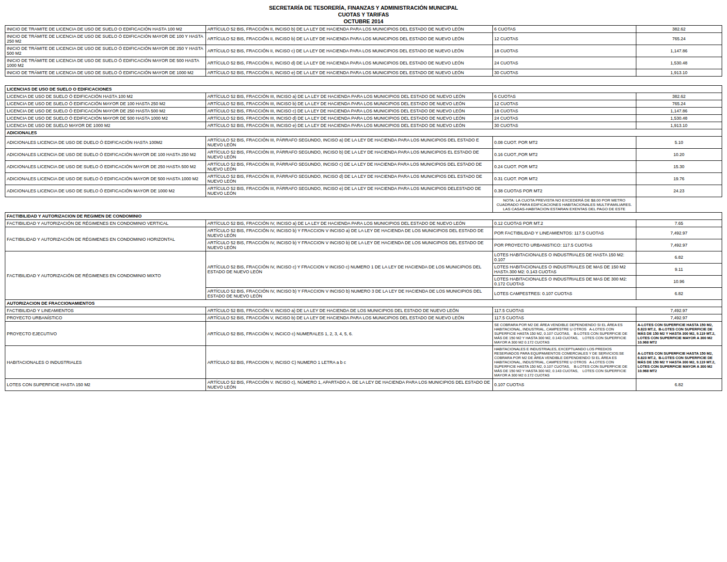SECRETARÍA DE TESORERÍA, FINANZAS Y ADMINISTRACIÓN MUNICIPAL
CUOTAS Y TARIFAS
OCTUBRE 2014
| INICIO DE TRAMITE DE LICENCIA DE USO DE SUELO O EDIFICACIÓN HASTA 100 M2 | ARTÍCULO 52 BIS, FRACCIÓN II, INCISO b) DE LA LEY DE HACIENDA PARA LOS MUNICIPIOS DEL ESTADO DE NUEVO LEÓN | 6 CUOTAS | 382.62 |
| INICIO DE TRÁMITE DE LICENCIA DE USO DE SUELO Ó EDIFICACIÓN MAYOR DE 100 Y HASTA 250 M2 | ARTÍCULO 52 BIS, FRACCIÓN II, INCISO b) DE LA LEY DE HACIENDA PARA LOS MUNICIPIOS DEL ESTADO DE NUEVO LEÓN | 12 CUOTAS | 765.24 |
| INICIO DE TRÁMITE DE LICENCIA DE USO DE SUELO Ó EDIFICACIÓN MAYOR DE 250 Y HASTA 500 M2 | ARTÍCULO 52 BIS, FRACCIÓN II, INCISO c) DE LA LEY DE HACIENDA PARA LOS MUNICIPIOS DEL ESTADO DE NUEVO LEÓN | 18 CUOTAS | 1,147.86 |
| INICIO DE TRÁMITE DE LICENCIA DE USO DE SUELO Ó EDIFICACIÓN MAYOR DE 500 HASTA 1000 M2 | ARTÍCULO 52 BIS, FRACCIÓN II, INCISO d) DE LA LEY DE HACIENDA PARA LOS MUNICIPIOS DEL ESTADO DE NUEVO LEÓN | 24 CUOTAS | 1,530.48 |
| INICIO DE TRÁMITE DE LICENCIA DE USO DE SUELO Ó EDIFICACIÓN MAYOR DE 1000 M2 | ARTÍCULO 52 BIS, FRACCIÓN II, INCISO e) DE LA LEY DE HACIENDA PARA LOS MUNICIPIOS DEL ESTADO DE NUEVO LEÓN | 30 CUOTAS | 1,913.10 |
| LICENCIAS DE USO DE SUELO O EDIFICACIONES |
| LICENCIA DE USO DE SUELO Ó EDIFICACIÓN HASTA 100 M2 | ARTÍCULO 52 BIS, FRACCIÓN III, INCISO a) DE LA LEY DE HACIENDA PARA LOS MUNICIPIOS DEL ESTADO DE NUEVO LEÓN | 6 CUOTAS | 382.62 |
| LICENCIA DE USO DE SUELO Ó EDIFICACIÓN MAYOR DE 100 HASTA 250 M2 | ARTÍCULO 52 BIS, FRACCIÓN III, INCISO b) DE LA LEY DE HACIENDA PARA LOS MUNICIPIOS DEL ESTADO DE NUEVO LEÓN | 12 CUOTAS | 765.24 |
| LICENCIA DE USO DE SUELO Ó EDIFICACIÓN MAYOR DE 250 HASTA 500 M2 | ARTÍCULO 52 BIS, FRACCIÓN III, INCISO c) DE LA LEY DE HACIENDA PARA LOS MUNICIPIOS DEL ESTADO DE NUEVO LEÓN | 18 CUOTAS | 1,147.86 |
| LICENCIA DE USO DE SUELO Ó EDIFICACIÓN MAYOR DE 500 HASTA 1000 M2 | ARTÍCULO 52 BIS, FRACCIÓN III, INCISO d) DE LA LEY DE HACIENDA PARA LOS MUNICIPIOS DEL ESTADO DE NUEVO LEÓN | 24 CUOTAS | 1,530.48 |
| LICENCIA DE USO DE SUELO MAYOR DE 1000 M2 | ARTÍCULO 52 BIS, FRACCIÓN III, INCISO e) DE LA LEY DE HACIENDA PARA LOS MUNICIPIOS DEL ESTADO DE NUEVO LEÓN | 30 CUOTAS | 1,913.10 |
| ADICIONALES |
| ADICIONALES LICENCIA DE USO DE DUELO Ó EDIFICACIÓN HASTA 100M2 | ARTÍCULO 52 BIS, FRACCIÓN III, PÁRRAFO SEGUNDO, INCISO a) DE LA LEY DE HACIENDA PARA LOS MUNICIPIOS DEL ESTADO E NUEVO LEÓN | 0.08 CUOT. POR MT2 | 5.10 |
| ADICIONALES LICENCIA DE USO DE SUELO Ó EDIFICACIÓN MAYOR DE 100 HASTA 250 M2 | ARTÍCULO 52 BIS, FRACCIÓN III, PÁRRAFO SEGUNDO, INCISO b) DE LA LEY DE HACIENDA PARA LOS MUNICIPIOS EL ESTADO DE NUEVO LEÓN | 0.16 CUOT.,POR MT2 | 10.20 |
| ADICIONALES LICENCIA DE USO DE SUELO Ó EDIFICACIÓN MAYOR DE 250 HASTA 500 M2 | ARTÍCULO 52 BIS, FRACCIÓN III, PÁRRAFO SEGUNDO, INCISO c) DE LA LEY DE HACIENDA PARA LOS MUNICIPIOS DEL ESTADO DE NUEVO LEÓN | 0.24 CUOT. POR MT2 | 15.30 |
| ADICIONALES LICENCIA DE USO DE SUELO Ó EDIFICACIÓN MAYOR DE 500 HASTA 1000 M2 | ARTÍCULO 52 BIS, FRACCIÓN III, PÁRRAFO SEGUNDO, INCISO d) DE LA LEY DE HACIENDA PARA LOS MUNICIPIOS DEL ESTADO DE NUEVO LEÓN | 0.31 CUOT. POR MT2 | 19.76 |
| ADICIONALES LICENCIA DE USO DE SUELO Ó EDIFICACIÓN MAYOR DE 1000 M2 | ARTÍCULO 52 BIS, FRACCIÓN III, PÁRRAFO SEGUNDO, INCISO e) DE LA LEY DE HACIENDA PARA LOS MUNICIPIOS DELESTADO DE NUEVO LEÓN | 0.38 CUOTAS POR MT2 | 24.23 |
| | NOTA: LA CUOTA PREVISTA NO EXCEDERÁ DE $8.00 POR METRO CUADRADO PARA EDIFICACIONES HABITACIONALES MULTIFAMILIARES. LAS CASAS-HABITACION ESTARAN EXENTAS DEL PAGO DE ESTE | |
| FACTIBILIDAD Y AUTORIZACION DE REGIMEN DE CONDOMINIO |
| FACTIBILIDAD Y AUTORIZACIÓN DE RÉGIMENES EN CONDOMINIO VERTICAL | ARTÍCULO 52 BIS, FRACCIÓN IV, INCISO a) DE LA LEY DE HACIENDA PARA LOS MUNICIPIOS DEL ESTADO DE NUEVO LEÓN | 0.12 CUOTAS POR MT.2 | 7.65 |
| FACTIBILIDAD Y AUTORIZACIÓN DE RÉGIMENES EN CONDOMINIO HORIZONTAL | ARTÍCULO 52 BIS, FRACCIÓN IV, INCISO b) Y FRACCION V INCISO a) DE LA LEY DE HACIENDA DE LOS MUNICIPIOS DEL ESTADO DE NUEVO LEÓN | POR FACTIBILIDAD Y LINEAMIENTOS: 117.5 CUOTAS | 7,492.97 |
| ARTÍCULO 52 BIS, FRACCIÓN IV, INCISO b) Y FRACCION V INCISO b) DE LA LEY DE HACIENDA DE LOS MUNICIPIOS DEL ESTADO DE NUEVO LEÓN | POR PROYECTO URBANISTICO: 117.5 CUOTAS | 7,492.97 |
| FACTIBILIDAD Y AUTORIZACIÓN DE RÉGIMENES EN CONDOMINIO MIXTO | ARTÍCULO 52 BIS, FRACCIÓN IV, INCISO c) Y FRACCION V INCISO c) NUMERO 1 DE LA LEY DE HACIENDA DE LOS MUNICIPIOS DEL ESTADO DE NUEVO LEÓN | LOTES HABITACIONALES O INDUSTRIALES DE HASTA 150 M2: 0.107 | 6.82 |
| LOTES HABITACIONALES O INDUSTRIALES DE MAS DE 150 M2 HASTA 300 M2: 0.143 CUOTAS | 9.11 |
| LOTES HABITACIONALES O INDUSTRIALES DE MAS DE 300 M2: 0.172 CUOTAS | 10.96 |
| ARTÍCULO 52 BIS, FRACCIÓN IV, INCISO b) Y FRACCION V INCISO b) NUMERO 3 DE LA LEY DE HACIENDA DE LOS MUNICIPIOS DEL ESTADO DE NUEVO LEÓN | LOTES CAMPESTRES: 0.107 CUOTAS | 6.82 |
| AUTORIZACION DE FRACCIONAMIENTOS |
| FACTIBILIDAD Y LINEAMIENTOS | ARTÍCULO 52 BIS, FRACCIÓN V, INCISO a) DE LA LEY DE HACIENDA DE LOS MUNICIPIOS DEL ESTADO DE NUEVO LEÓN | 117.5 CUOTAS | 7,492.97 |
| PROYECTO URBANÍSTICO | ARTÍCULO 52 BIS, FRACCIÓN V, INCISO b) DE LA LEY DE HACIENDA PARA LOS MUNICIPIOS DEL ESTADO DE NUEVO LEÓN | 117.5 CUOTAS | 7,492.97 |
| PROYECTO EJECUTIVO | ARTÍCULO 52 BIS, FRACCIÓN V, INCICO c) NUMERALES 1, 2, 3, 4, 5, 6. | SE COBRARA POR M2 DE ÁREA VENDIBLE DEPENDIENDO SI EL ÁREA ES HABITACIONAL, INDUSTRIAL, CAMPESTRE U OTROS A-LOTES CON SUPERFICIE HASTA 150 M2, 0.107 CUOTAS, B-LOTES CON SUPERFICIE DE MÁS DE 150 M2 Y HASTA 300 M2, 0.143 CUOTAS, LOTES CON SUPERFICIE MAYOR A 300 M2 0.172 CUOTAS | A-LOTES CON SUPERFICIE HASTA 150 M2, 6.823 MT.2 , B-LOTES CON SUPERFICIE DE MÁS DE 150 M2 Y HASTA 300 M2, 9.119 MT.2 , LOTES CON SUPERFICIE MAYOR A 300 M2 10.968 MT2 |
| HABITACIONALES O INDUSTRIALES | ARTÍCULO 52 BIS, FRACCION V, INCISO C) NUMERO 1 LETRA a b c | HABITACIONALES E INDUSTRIALES, EXCEPTUANDO LOS PREDIOS RESERVADOS PARA EQUIPAMIENTOS COMERCIALES Y DE SERVICIOS:SE COBRARA POR M2 DE ÁREA VENDIBLE DEPENDIENDO SI EL ÁREA ES HABITACIONAL, INDUSTRIAL, CAMPESTRE U OTROS A-LOTES CON SUPERFICIE HASTA 150 M2, 0.107 CUOTAS, B-LOTES CON SUPERFICIE DE MÁS DE 150 M2 Y HASTA 300 M2, 0.143 CUOTAS, LOTES CON SUPERFICIE MAYOR A 300 M2 0.172 CUOTAS | A-LOTES CON SUPERFICIE HASTA 150 M2, 6.823 MT.2 , B-LOTES CON SUPERFICIE DE MÁS DE 150 M2 Y HASTA 300 M2, 9.119 MT.2 , LOTES CON SUPERFICIE MAYOR A 300 M2 10.968 MT2 |
| LOTES CON SUPERFICIE HASTA 150 M2 | ARTÍCULO 52 BIS, FRACCIÓN V. INCISO c), NÚMERO 1, APARTADO A. DE LA LEY DE HACIENDA PARA LOS MUNICIPIOS DEL ESTADO DE NUEVO LEÓN | 0.107 CUOTAS | 6.82 |